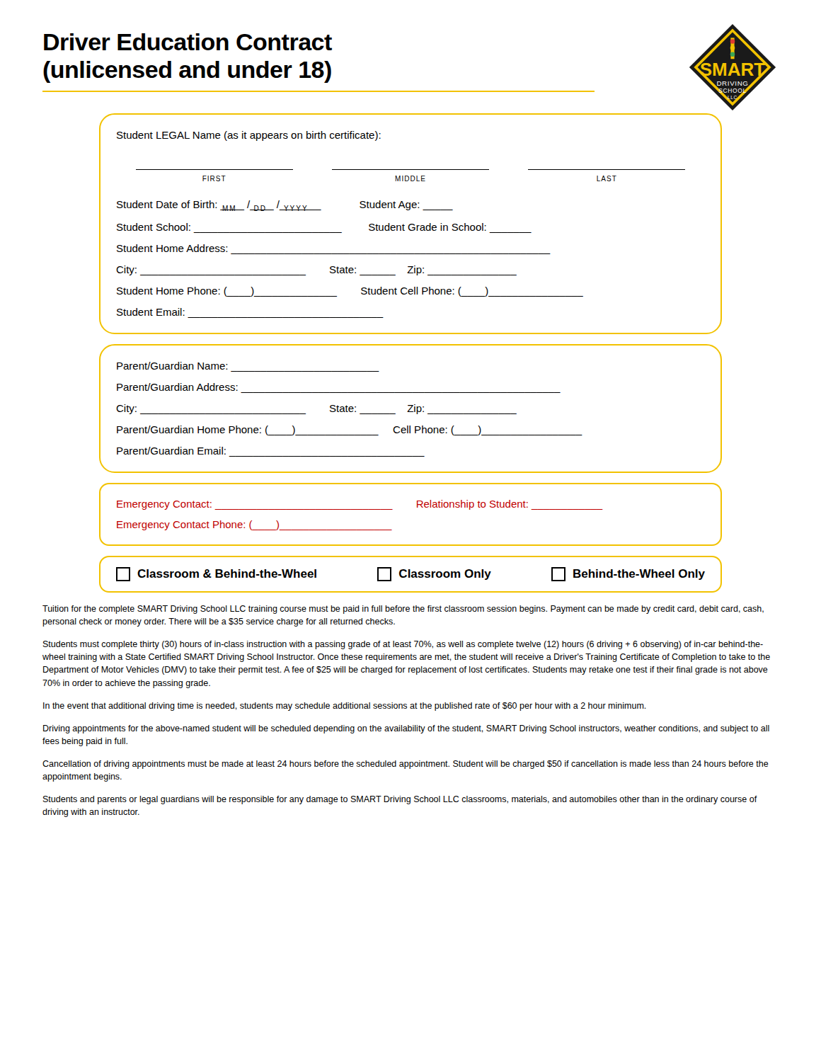Driver Education Contract
(unlicensed and under 18)
SMART DRIVING SCHOOL LLC
Student LEGAL Name (as it appears on birth certificate):
FIRST
MIDDLE
LAST
Student Date of Birth: ____ /____ /_______ Student Age: _____ MM DD YYYY
Student School: _________________________ Student Grade in School: _______
Student Home Address: ______________________________________________________
City: ____________________________ State: ______ Zip: _______________
Student Home Phone: (____)______________ Student Cell Phone: (____)________________
Student Email: _________________________________
Parent/Guardian Name: _________________________
Parent/Guardian Address: ______________________________________________________
City: ____________________________ State: ______ Zip: _______________
Parent/Guardian Home Phone: (____)______________ Cell Phone: (____)_________________
Parent/Guardian Email: _________________________________
Emergency Contact: ______________________________ Relationship to Student: ____________
Emergency Contact Phone: (____)___________________
Classroom & Behind-the-Wheel
Classroom Only
Behind-the-Wheel Only
Tuition for the complete SMART Driving School LLC training course must be paid in full before the first classroom session begins. Payment can be made by credit card, debit card, cash, personal check or money order. There will be a $35 service charge for all returned checks.
Students must complete thirty (30) hours of in-class instruction with a passing grade of at least 70%, as well as complete twelve (12) hours (6 driving + 6 observing) of in-car behind-the-wheel training with a State Certified SMART Driving School Instructor. Once these requirements are met, the student will receive a Driver's Training Certificate of Completion to take to the Department of Motor Vehicles (DMV) to take their permit test. A fee of $25 will be charged for replacement of lost certificates. Students may retake one test if their final grade is not above 70% in order to achieve the passing grade.
In the event that additional driving time is needed, students may schedule additional sessions at the published rate of $60 per hour with a 2 hour minimum.
Driving appointments for the above-named student will be scheduled depending on the availability of the student, SMART Driving School instructors, weather conditions, and subject to all fees being paid in full.
Cancellation of driving appointments must be made at least 24 hours before the scheduled appointment. Student will be charged $50 if cancellation is made less than 24 hours before the appointment begins.
Students and parents or legal guardians will be responsible for any damage to SMART Driving School LLC classrooms, materials, and automobiles other than in the ordinary course of driving with an instructor.